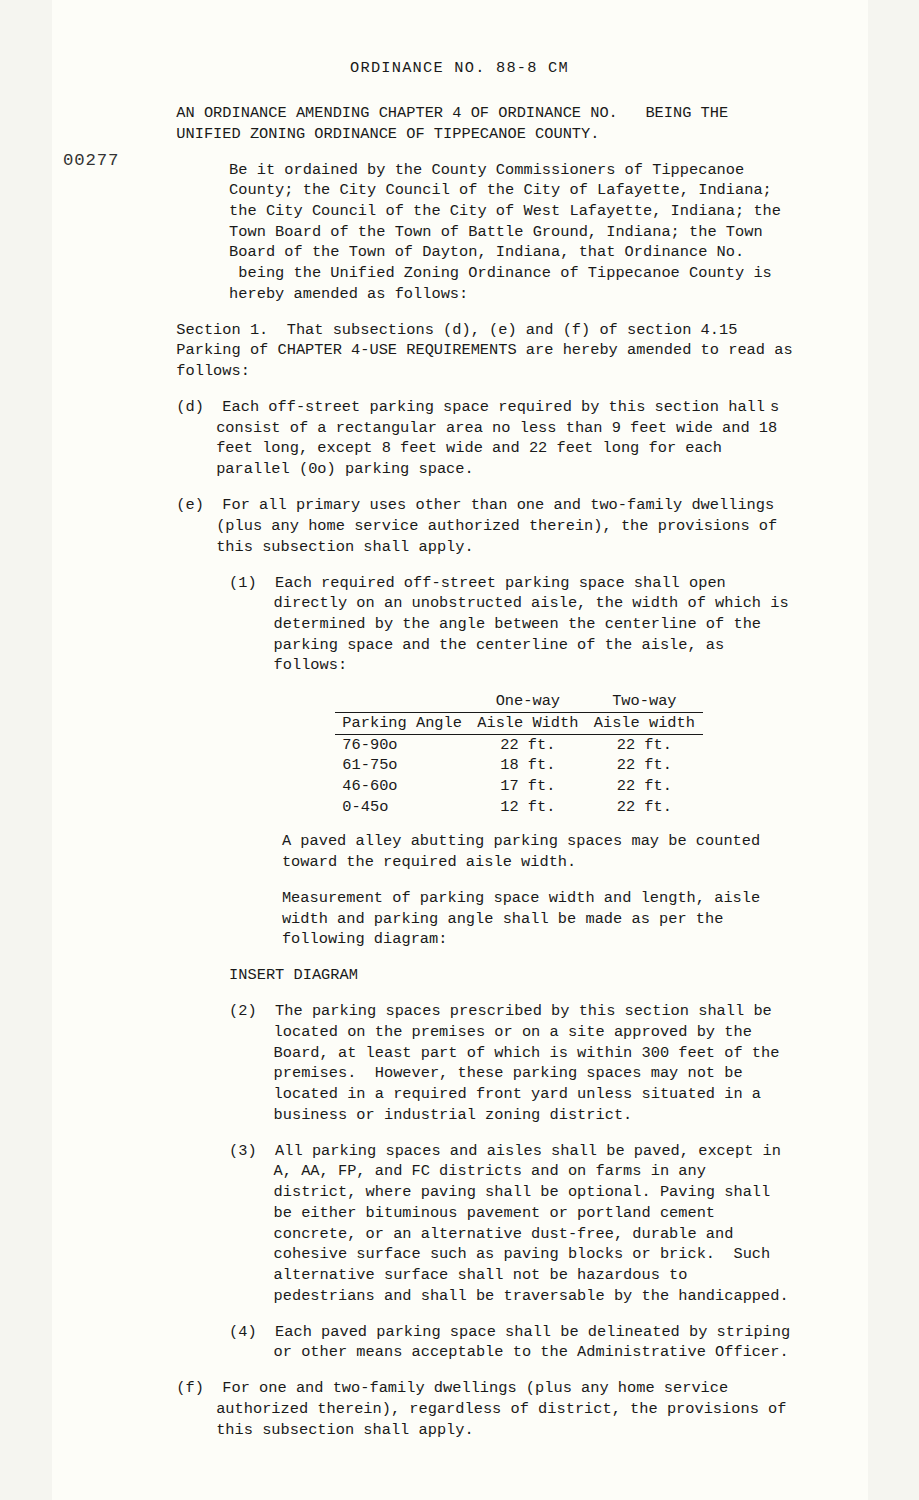00277
ORDINANCE NO. 88-8 CM
AN ORDINANCE AMENDING CHAPTER 4 OF ORDINANCE NO. BEING THE UNIFIED ZONING ORDINANCE OF TIPPECANOE COUNTY.
Be it ordained by the County Commissioners of Tippecanoe County; the City Council of the City of Lafayette, Indiana; the City Council of the City of West Lafayette, Indiana; the Town Board of the Town of Battle Ground, Indiana; the Town Board of the Town of Dayton, Indiana, that Ordinance No. being the Unified Zoning Ordinance of Tippecanoe County is hereby amended as follows:
Section 1. That subsections (d), (e) and (f) of section 4.15 Parking of CHAPTER 4-USE REQUIREMENTS are hereby amended to read as follows:
s(d) Each off-street parking space required by this section hall consist of a rectangular area no less than 9 feet wide and 18 feet long, except 8 feet wide and 22 feet long for each parallel (0o) parking space.
(e) For all primary uses other than one and two-family dwellings (plus any home service authorized therein), the provisions of this subsection shall apply.
(1) Each required off-street parking space shall open directly on an unobstructed aisle, the width of which is determined by the angle between the centerline of the parking space and the centerline of the aisle, as follows:
| | One-way | Two-way |
| --- | --- | --- |
| Parking Angle | Aisle Width | Aisle width |
| 76-90o | 22 ft. | 22 ft. |
| 61-75o | 18 ft. | 22 ft. |
| 46-60o | 17 ft. | 22 ft. |
| 0-45o | 12 ft. | 22 ft. |
A paved alley abutting parking spaces may be counted toward the required aisle width.
Measurement of parking space width and length, aisle width and parking angle shall be made as per the following diagram:
INSERT DIAGRAM
(2) The parking spaces prescribed by this section shall be located on the premises or on a site approved by the Board, at least part of which is within 300 feet of the premises. However, these parking spaces may not be located in a required front yard unless situated in a business or industrial zoning district.
(3) All parking spaces and aisles shall be paved, except in A, AA, FP, and FC districts and on farms in any district, where paving shall be optional. Paving shall be either bituminous pavement or portland cement concrete, or an alternative dust-free, durable and cohesive surface such as paving blocks or brick. Such alternative surface shall not be hazardous to pedestrians and shall be traversable by the handicapped.
(4) Each paved parking space shall be delineated by striping or other means acceptable to the Administrative Officer.
(f) For one and two-family dwellings (plus any home service authorized therein), regardless of district, the provisions of this subsection shall apply.